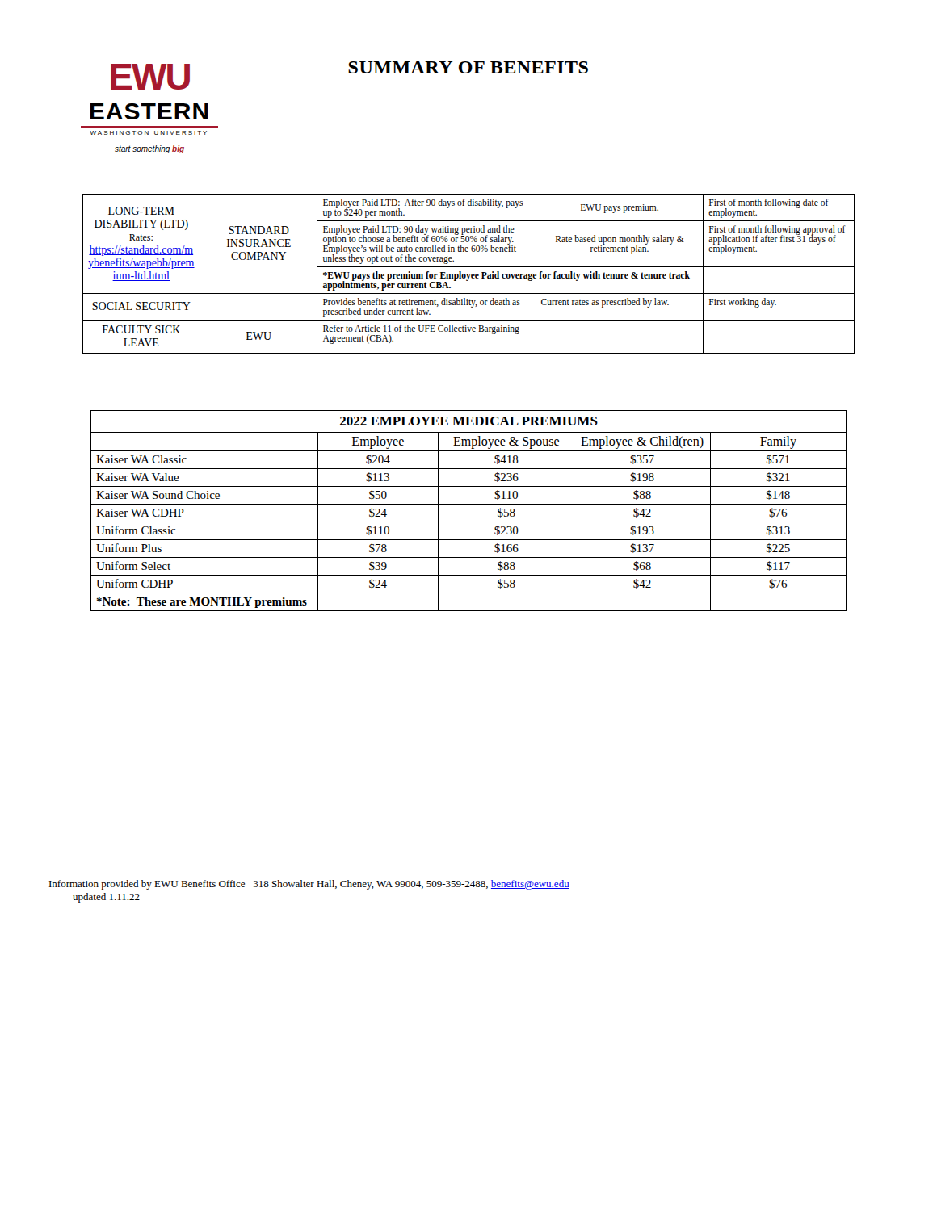EWU
EASTERN
WASHINGTON UNIVERSITY
start something big
SUMMARY OF BENEFITS
| LONG-TERM DISABILITY (LTD) Rates: https://standard.com/mybenefits/wapebb/premium-ltd.html | STANDARD INSURANCE COMPANY | Employer Paid LTD: After 90 days of disability, pays up to $240 per month. | EWU pays premium. | First of month following date of employment. |
| Employee Paid LTD: 90 day waiting period and the option to choose a benefit of 60% or 50% of salary. Employee’s will be auto enrolled in the 60% benefit unless they opt out of the coverage. | Rate based upon monthly salary & retirement plan. | First of month following approval of application if after first 31 days of employment. |
| *EWU pays the premium for Employee Paid coverage for faculty with tenure & tenure track appointments, per current CBA. | |
| SOCIAL SECURITY | | Provides benefits at retirement, disability, or death as prescribed under current law. | Current rates as prescribed by law. | First working day. |
| FACULTY SICK LEAVE | EWU | Refer to Article 11 of the UFE Collective Bargaining Agreement (CBA). | | |
| 2022 EMPLOYEE MEDICAL PREMIUMS |
| | Employee | Employee & Spouse | Employee & Child(ren) | Family |
| Kaiser WA Classic | $204 | $418 | $357 | $571 |
| Kaiser WA Value | $113 | $236 | $198 | $321 |
| Kaiser WA Sound Choice | $50 | $110 | $88 | $148 |
| Kaiser WA CDHP | $24 | $58 | $42 | $76 |
| Uniform Classic | $110 | $230 | $193 | $313 |
| Uniform Plus | $78 | $166 | $137 | $225 |
| Uniform Select | $39 | $88 | $68 | $117 |
| Uniform CDHP | $24 | $58 | $42 | $76 |
| *Note: These are MONTHLY premiums | | | | |
Information provided by EWU Benefits Office 318 Showalter Hall, Cheney, WA 99004, 509-359-2488, benefits@ewu.edu
updated 1.11.22